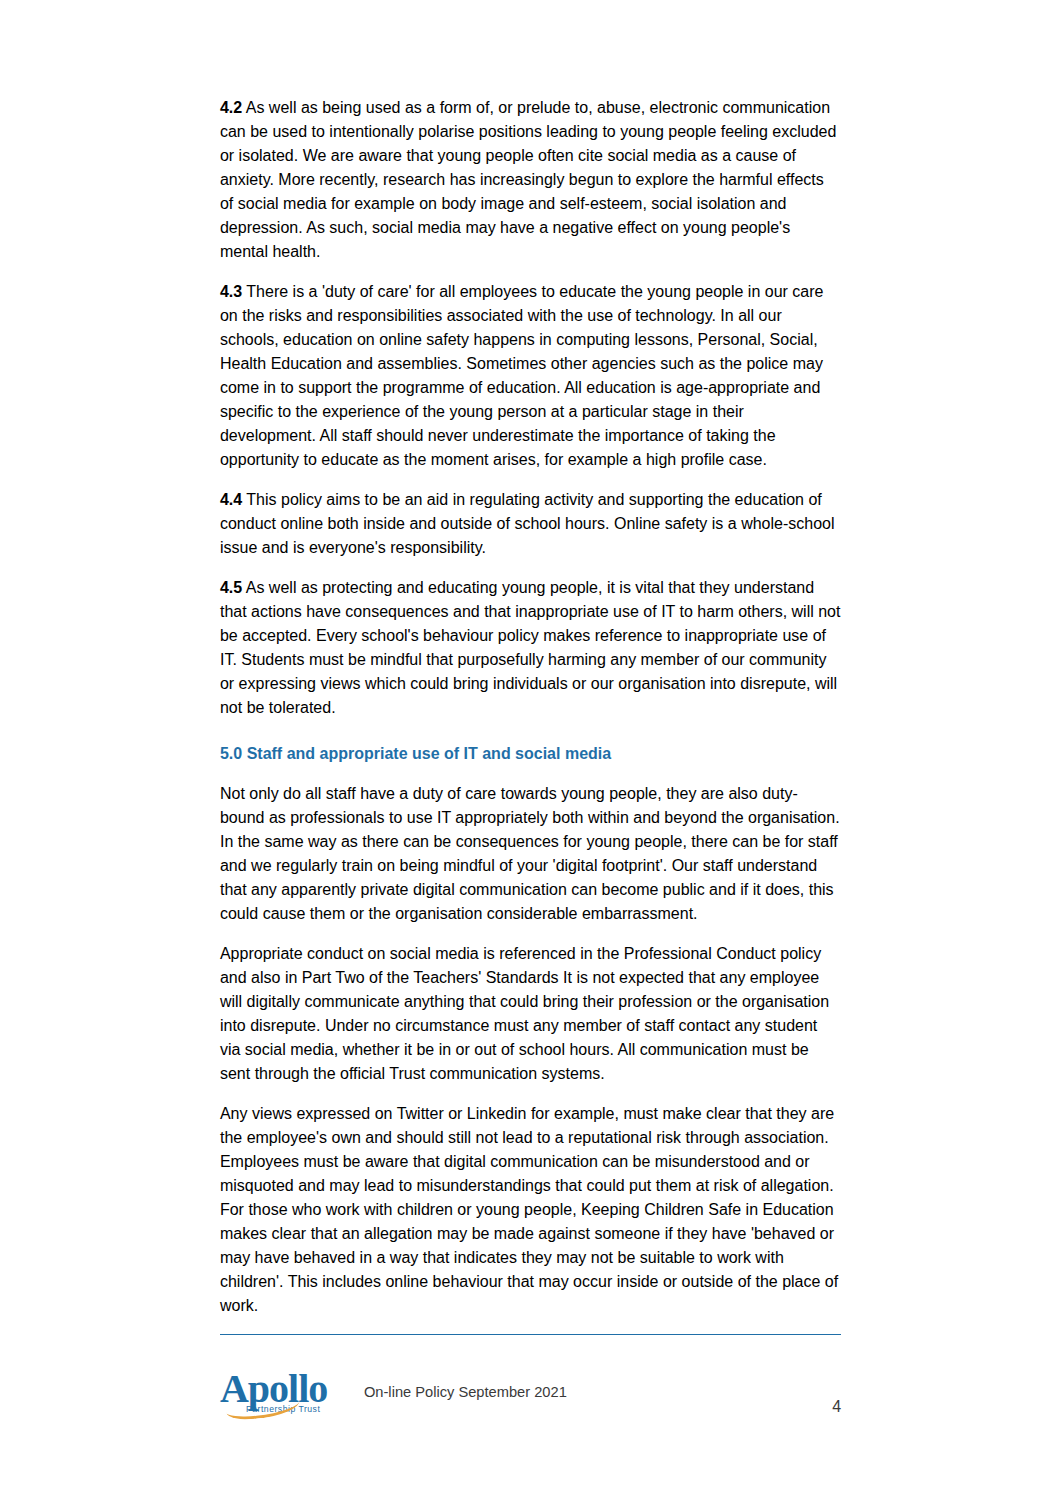4.2 As well as being used as a form of, or prelude to, abuse, electronic communication can be used to intentionally polarise positions leading to young people feeling excluded or isolated. We are aware that young people often cite social media as a cause of anxiety. More recently, research has increasingly begun to explore the harmful effects of social media for example on body image and self-esteem, social isolation and depression. As such, social media may have a negative effect on young people's mental health.
4.3 There is a 'duty of care' for all employees to educate the young people in our care on the risks and responsibilities associated with the use of technology. In all our schools, education on online safety happens in computing lessons, Personal, Social, Health Education and assemblies. Sometimes other agencies such as the police may come in to support the programme of education. All education is age-appropriate and specific to the experience of the young person at a particular stage in their development. All staff should never underestimate the importance of taking the opportunity to educate as the moment arises, for example a high profile case.
4.4 This policy aims to be an aid in regulating activity and supporting the education of conduct online both inside and outside of school hours. Online safety is a whole-school issue and is everyone's responsibility.
4.5 As well as protecting and educating young people, it is vital that they understand that actions have consequences and that inappropriate use of IT to harm others, will not be accepted. Every school's behaviour policy makes reference to inappropriate use of IT. Students must be mindful that purposefully harming any member of our community or expressing views which could bring individuals or our organisation into disrepute, will not be tolerated.
5.0 Staff and appropriate use of IT and social media
Not only do all staff have a duty of care towards young people, they are also duty-bound as professionals to use IT appropriately both within and beyond the organisation. In the same way as there can be consequences for young people, there can be for staff and we regularly train on being mindful of your 'digital footprint'. Our staff understand that any apparently private digital communication can become public and if it does, this could cause them or the organisation considerable embarrassment.
Appropriate conduct on social media is referenced in the Professional Conduct policy and also in Part Two of the Teachers' Standards It is not expected that any employee will digitally communicate anything that could bring their profession or the organisation into disrepute. Under no circumstance must any member of staff contact any student via social media, whether it be in or out of school hours. All communication must be sent through the official Trust communication systems.
Any views expressed on Twitter or Linkedin for example, must make clear that they are the employee's own and should still not lead to a reputational risk through association. Employees must be aware that digital communication can be misunderstood and or misquoted and may lead to misunderstandings that could put them at risk of allegation. For those who work with children or young people, Keeping Children Safe in Education makes clear that an allegation may be made against someone if they have 'behaved or may have behaved in a way that indicates they may not be suitable to work with children'. This includes online behaviour that may occur inside or outside of the place of work.
Apollo
Partnership Trust
On-line Policy September 2021
4